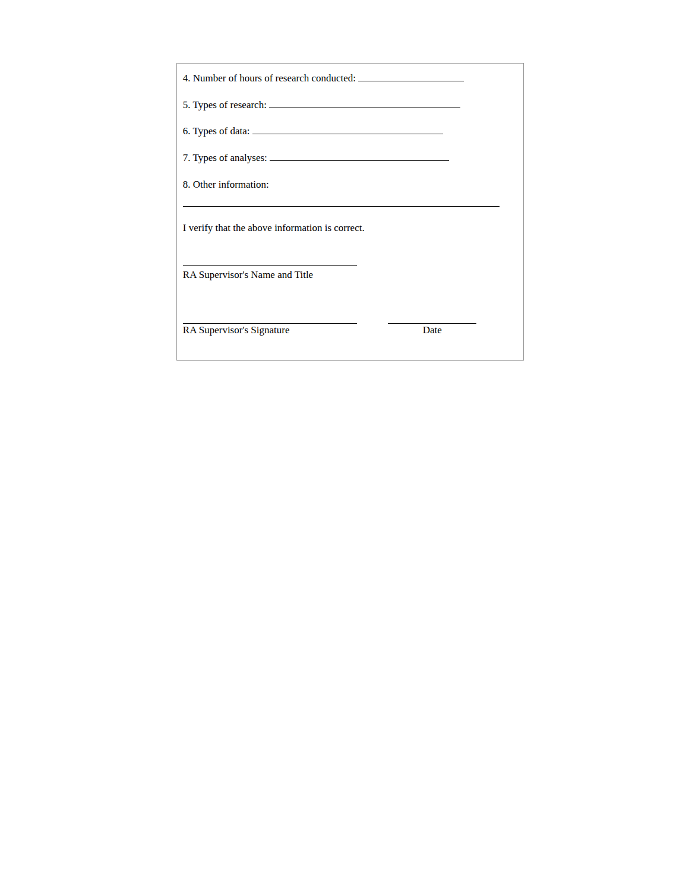4. Number of hours of research conducted:
5. Types of research:
6. Types of data:
7. Types of analyses:
8. Other information:
I verify that the above information is correct.
RA Supervisor's Name and Title
RA Supervisor's Signature
Date